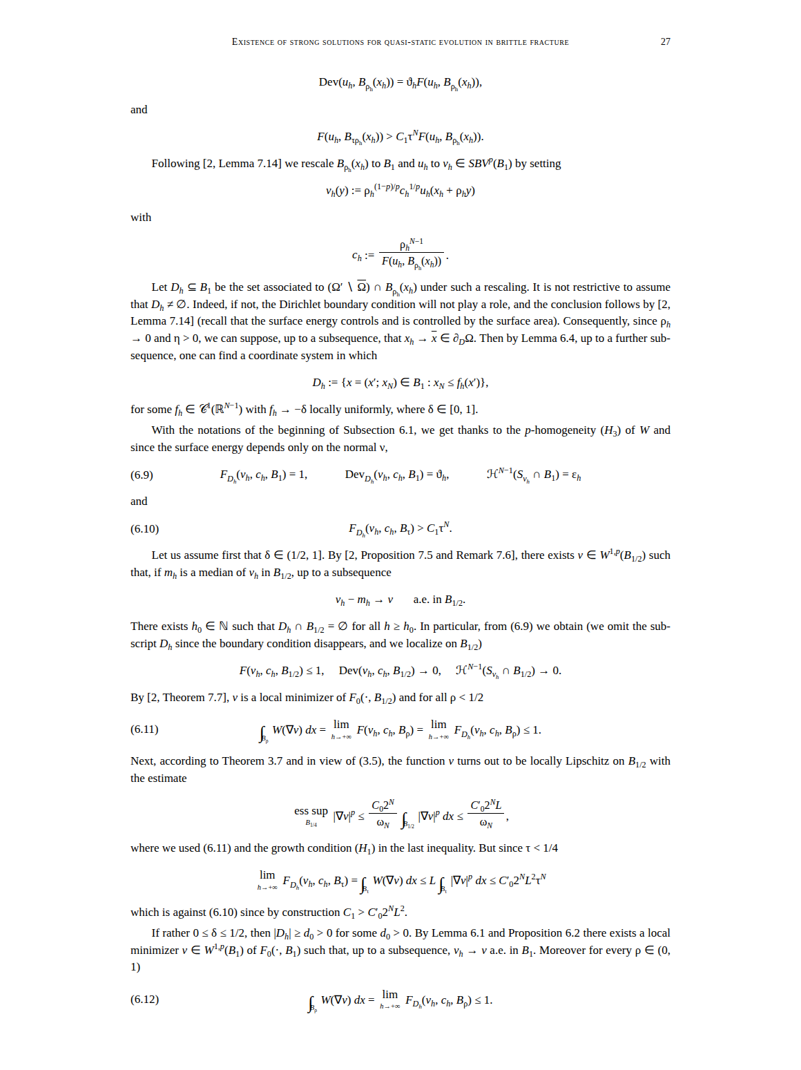Existence of strong solutions for quasi-static evolution in brittle fracture 27
Dev(uh, Bρh(xh)) = ϑhF(uh, Bρh(xh)),
and
F(uh, Bτρh(xh)) > C1τNF(uh, Bρh(xh)).
Following [2, Lemma 7.14] we rescale Bρh(xh) to B1 and uh to vh ∈ SBVp(B1) by setting
vh(y) := ρh(1−p)/pch1/puh(xh + ρhy)
with
ch := ρhN−1 F(uh, Bρh(xh)).
Let Dh ⊆ B1 be the set associated to (Ω′ ∖ Ω) ∩ Bρh(xh) under such a rescaling. It is not restrictive to assume that Dh ≠ ∅. Indeed, if not, the Dirichlet boundary condition will not play a role, and the conclusion follows by [2, Lemma 7.14] (recall that the surface energy controls and is controlled by the surface area). Consequently, since ρh → 0 and η > 0, we can suppose, up to a subsequence, that xh → x ∈ ∂DΩ. Then by Lemma 6.4, up to a further subsequence, one can find a coordinate system in which
Dh := {x = (x′; xN) ∈ B1 : xN ≤ fh(x′)},
for some fh ∈ 𝒞1(ℝN−1) with fh → −δ locally uniformly, where δ ∈ [0, 1].
With the notations of the beginning of Subsection 6.1, we get thanks to the p-homogeneity (H3) of W and since the surface energy depends only on the normal ν,
(6.9) FDh(vh, ch, B1) = 1, DevDh(vh, ch, B1) = ϑh, ℋN−1(Svh ∩ B1) = εh
and
(6.10) FDh(vh, ch, Bτ) > C1τN.
Let us assume first that δ ∈ (1/2, 1]. By [2, Proposition 7.5 and Remark 7.6], there exists v ∈ W1,p(B1/2) such that, if mh is a median of vh in B1/2, up to a subsequence
vh − mh → v a.e. in B1/2.
There exists h0 ∈ ℕ such that Dh ∩ B1/2 = ∅ for all h ≥ h0. In particular, from (6.9) we obtain (we omit the subscript Dh since the boundary condition disappears, and we localize on B1/2)
F(vh, ch, B1/2) ≤ 1, Dev(vh, ch, B1/2) → 0, ℋN−1(Svh ∩ B1/2) → 0.
By [2, Theorem 7.7], v is a local minimizer of F0(·, B1/2) and for all ρ < 1/2
(6.11) ∫Bρ W(∇v) dx = limh→+∞ F(vh, ch, Bρ) = limh→+∞ FDh(vh, ch, Bρ) ≤ 1.
Next, according to Theorem 3.7 and in view of (3.5), the function v turns out to be locally Lipschitz on B1/2 with the estimate
ess supB1/4 |∇v|p ≤ C02N ωN ∫B1/2 |∇v|p dx ≤ C′02NL ωN,
where we used (6.11) and the growth condition (H1) in the last inequality. But since τ < 1/4
limh→+∞ FDh(vh, ch, Bτ) = ∫Bτ W(∇v) dx ≤ L ∫Bτ |∇v|p dx ≤ C′02NL2τN
which is against (6.10) since by construction C1 > C′02NL2.
If rather 0 ≤ δ ≤ 1/2, then |Dh| ≥ d0 > 0 for some d0 > 0. By Lemma 6.1 and Proposition 6.2 there exists a local minimizer v ∈ W1,p(B1) of F0(·, B1) such that, up to a subsequence, vh → v a.e. in B1. Moreover for every ρ ∈ (0, 1)
(6.12) ∫Bρ W(∇v) dx = limh→+∞ FDh(vh, ch, Bρ) ≤ 1.